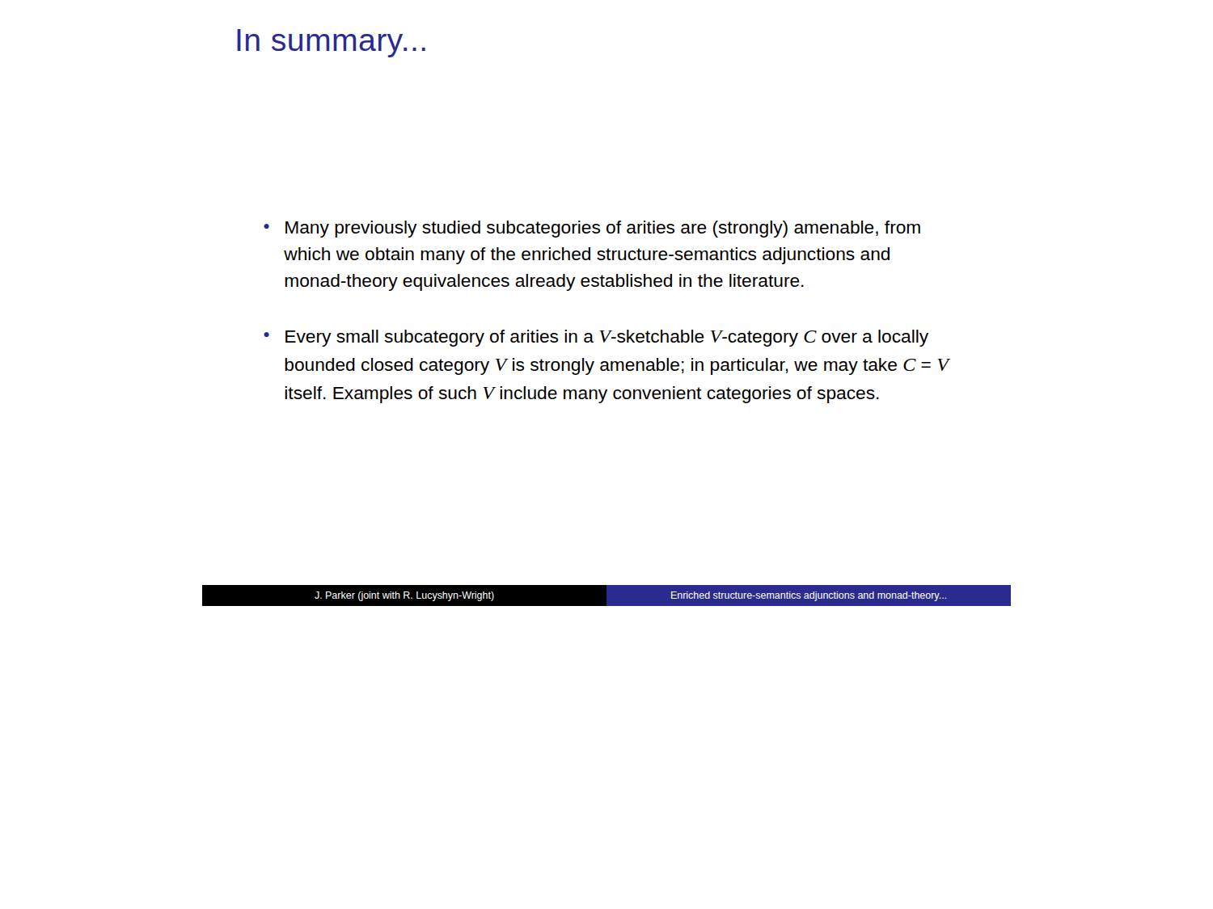In summary...
Many previously studied subcategories of arities are (strongly) amenable, from which we obtain many of the enriched structure-semantics adjunctions and monad-theory equivalences already established in the literature.
Every small subcategory of arities in a V-sketchable V-category C over a locally bounded closed category V is strongly amenable; in particular, we may take C = V itself. Examples of such V include many convenient categories of spaces.
J. Parker (joint with R. Lucyshyn-Wright)
Enriched structure-semantics adjunctions and monad-theory...